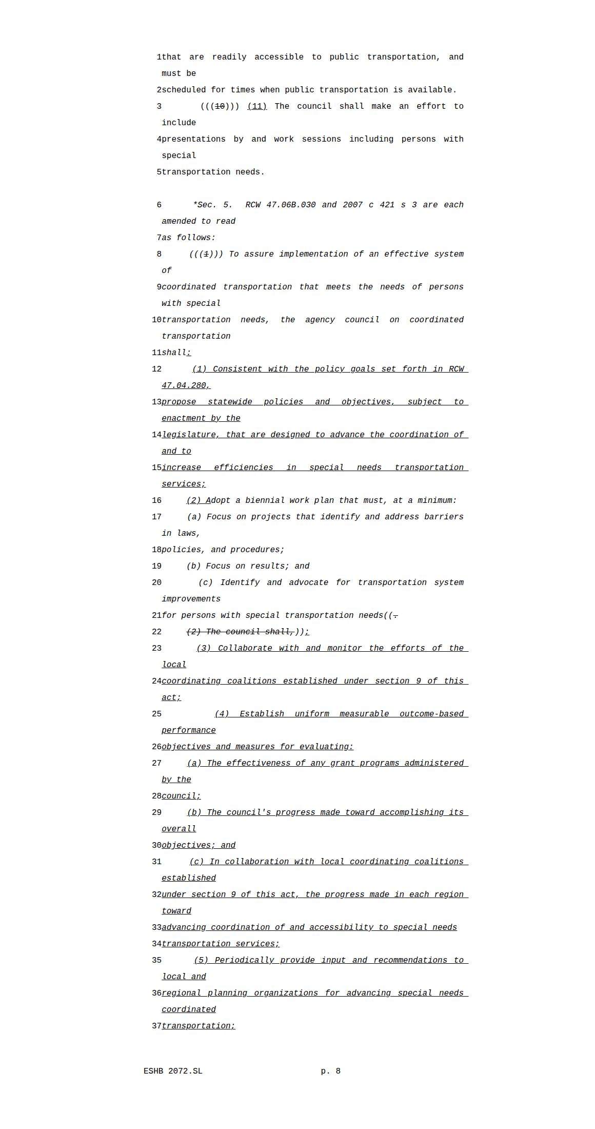| 1 | that are readily accessible to public transportation, and must be |
| 2 | scheduled for times when public transportation is available. |
| 3 | ((( 10 ))) (11) The council shall make an effort to include |
| 4 | presentations by and work sessions including persons with special |
| 5 | transportation needs. |
| 6 | *Sec. 5. RCW 47.06B.030 and 2007 c 421 s 3 are each amended to read |
| 7 | as follows: |
| 8 | ((( 1 ))) To assure implementation of an effective system of |
| 9 | coordinated transportation that meets the needs of persons with special |
| 10 | transportation needs, the agency council on coordinated transportation |
| 11 | shall : |
| 12 | (1) Consistent with the policy goals set forth in RCW 47.04.280, |
| 13 | propose statewide policies and objectives, subject to enactment by the |
| 14 | legislature, that are designed to advance the coordination of and to |
| 15 | increase efficiencies in special needs transportation services; |
| 16 | (2) A dopt a biennial work plan that must, at a minimum: |
| 17 | (a) Focus on projects that identify and address barriers in laws, |
| 18 | policies, and procedures; |
| 19 | (b) Focus on results; and |
| 20 | (c) Identify and advocate for transportation system improvements |
| 21 | for persons with special transportation needs(( . |
| 22 | (2) The council shall, )) ; |
| 23 | (3) Collaborate with and monitor the efforts of the local |
| 24 | coordinating coalitions established under section 9 of this act; |
| 25 | (4) Establish uniform measurable outcome-based performance |
| 26 | objectives and measures for evaluating: |
| 27 | (a) The effectiveness of any grant programs administered by the |
| 28 | council; |
| 29 | (b) The council's progress made toward accomplishing its overall |
| 30 | objectives; and |
| 31 | (c) In collaboration with local coordinating coalitions established |
| 32 | under section 9 of this act, the progress made in each region toward |
| 33 | advancing coordination of and accessibility to special needs |
| 34 | transportation services; |
| 35 | (5) Periodically provide input and recommendations to local and |
| 36 | regional planning organizations for advancing special needs coordinated |
| 37 | transportation; |
ESHB 2072.SL
p. 8